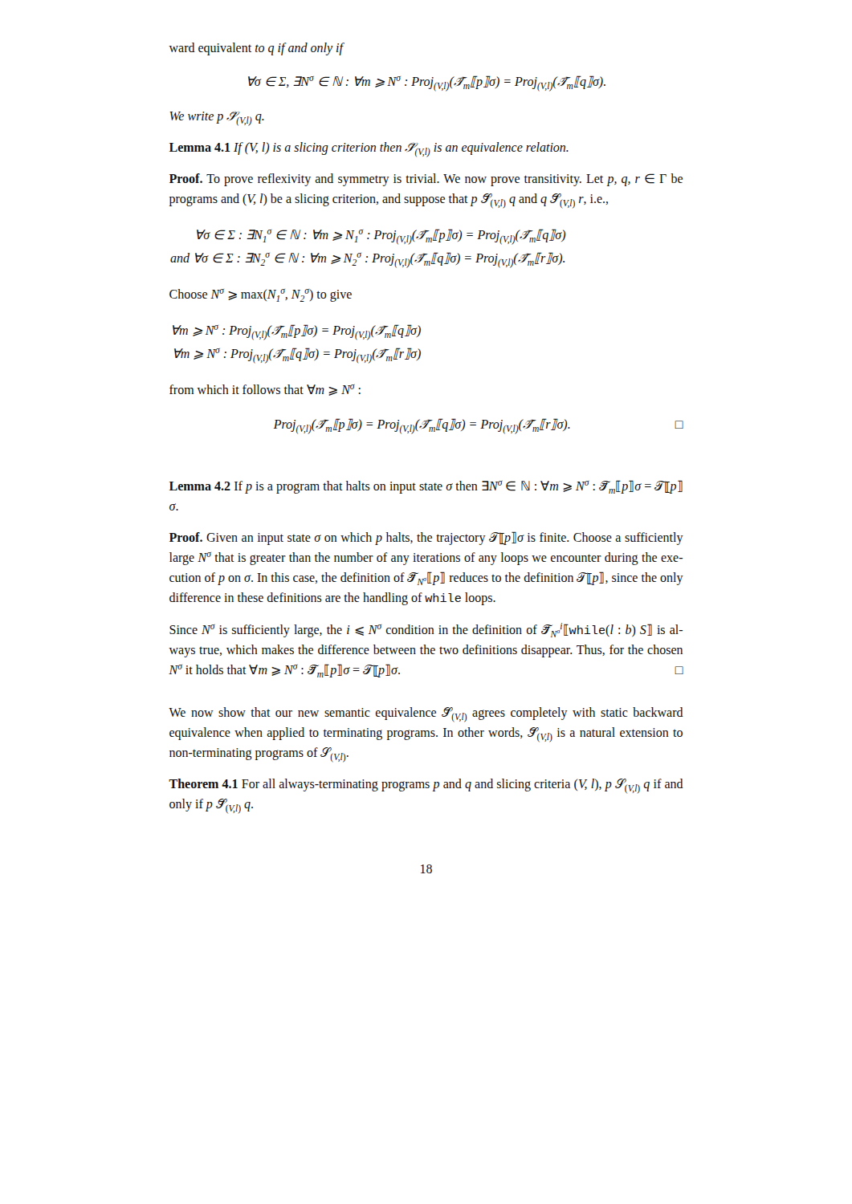ward equivalent to q if and only if
∀σ ∈ Σ, ∃Nσ ∈ ℕ : ∀m ⩾ Nσ : Proj(V,l)(𝒯⃗m⟦p⟧σ) = Proj(V,l)(𝒯⃗m⟦q⟧σ).
We write p 𝒮⃗(V,l) q.
Lemma 4.1 If (V, l) is a slicing criterion then 𝒮⃗(V,l) is an equivalence relation.
Proof. To prove reflexivity and symmetry is trivial. We now prove transitivity. Let p, q, r ∈ Γ be programs and (V, l) be a slicing criterion, and suppose that p 𝒮⃗(V,l) q and q 𝒮⃗(V,l) r, i.e.,
| ∀ σ ∈ Σ : ∃ N 1 σ ∈ ℕ : ∀ m ⩾ N 1 σ : Proj ( V,l ) (𝒯⃗ m ⟦ p ⟧ σ ) = Proj ( V,l ) (𝒯⃗ m ⟦ q ⟧ σ ) |
| and ∀ σ ∈ Σ : ∃ N 2 σ ∈ ℕ : ∀ m ⩾ N 2 σ : Proj ( V,l ) (𝒯⃗ m ⟦ q ⟧ σ ) = Proj ( V,l ) (𝒯⃗ m ⟦ r ⟧ σ ). |
Choose Nσ ⩾ max(N1σ, N2σ) to give
| ∀ m ⩾ N σ : Proj ( V,l ) (𝒯⃗ m ⟦ p ⟧ σ ) = Proj ( V,l ) (𝒯⃗ m ⟦ q ⟧ σ ) |
| ∀ m ⩾ N σ : Proj ( V,l ) (𝒯⃗ m ⟦ q ⟧ σ ) = Proj ( V,l ) (𝒯⃗ m ⟦ r ⟧ σ ) |
from which it follows that ∀m ⩾ Nσ :
Proj(V,l)(𝒯⃗m⟦p⟧σ) = Proj(V,l)(𝒯⃗m⟦q⟧σ) = Proj(V,l)(𝒯⃗m⟦r⟧σ). □
Lemma 4.2 If p is a program that halts on input state σ then ∃Nσ ∈ ℕ : ∀m ⩾ Nσ : 𝒯⃗m⟦p⟧σ = 𝒯⟦p⟧σ.
Proof. Given an input state σ on which p halts, the trajectory 𝒯⟦p⟧σ is finite. Choose a sufficiently large Nσ that is greater than the number of any iterations of any loops we encounter during the execution of p on σ. In this case, the definition of 𝒯⃗Nσ⟦p⟧ reduces to the definition 𝒯⟦p⟧, since the only difference in these definitions are the handling of while loops.
Since Nσ is sufficiently large, the i ⩽ Nσ condition in the definition of 𝒯⃗Nσi⟦while(l : b) S⟧ is always true, which makes the difference between the two definitions disappear. Thus, for the chosen Nσ it holds that ∀m ⩾ Nσ : 𝒯⃗m⟦p⟧σ = 𝒯⟦p⟧σ. □
We now show that our new semantic equivalence 𝒮⃗(V,l) agrees completely with static backward equivalence when applied to terminating programs. In other words, 𝒮⃗(V,l) is a natural extension to non-terminating programs of 𝒮(V,l).
Theorem 4.1 For all always-terminating programs p and q and slicing criteria (V, l), p 𝒮(V,l) q if and only if p 𝒮⃗(V,l) q.
18